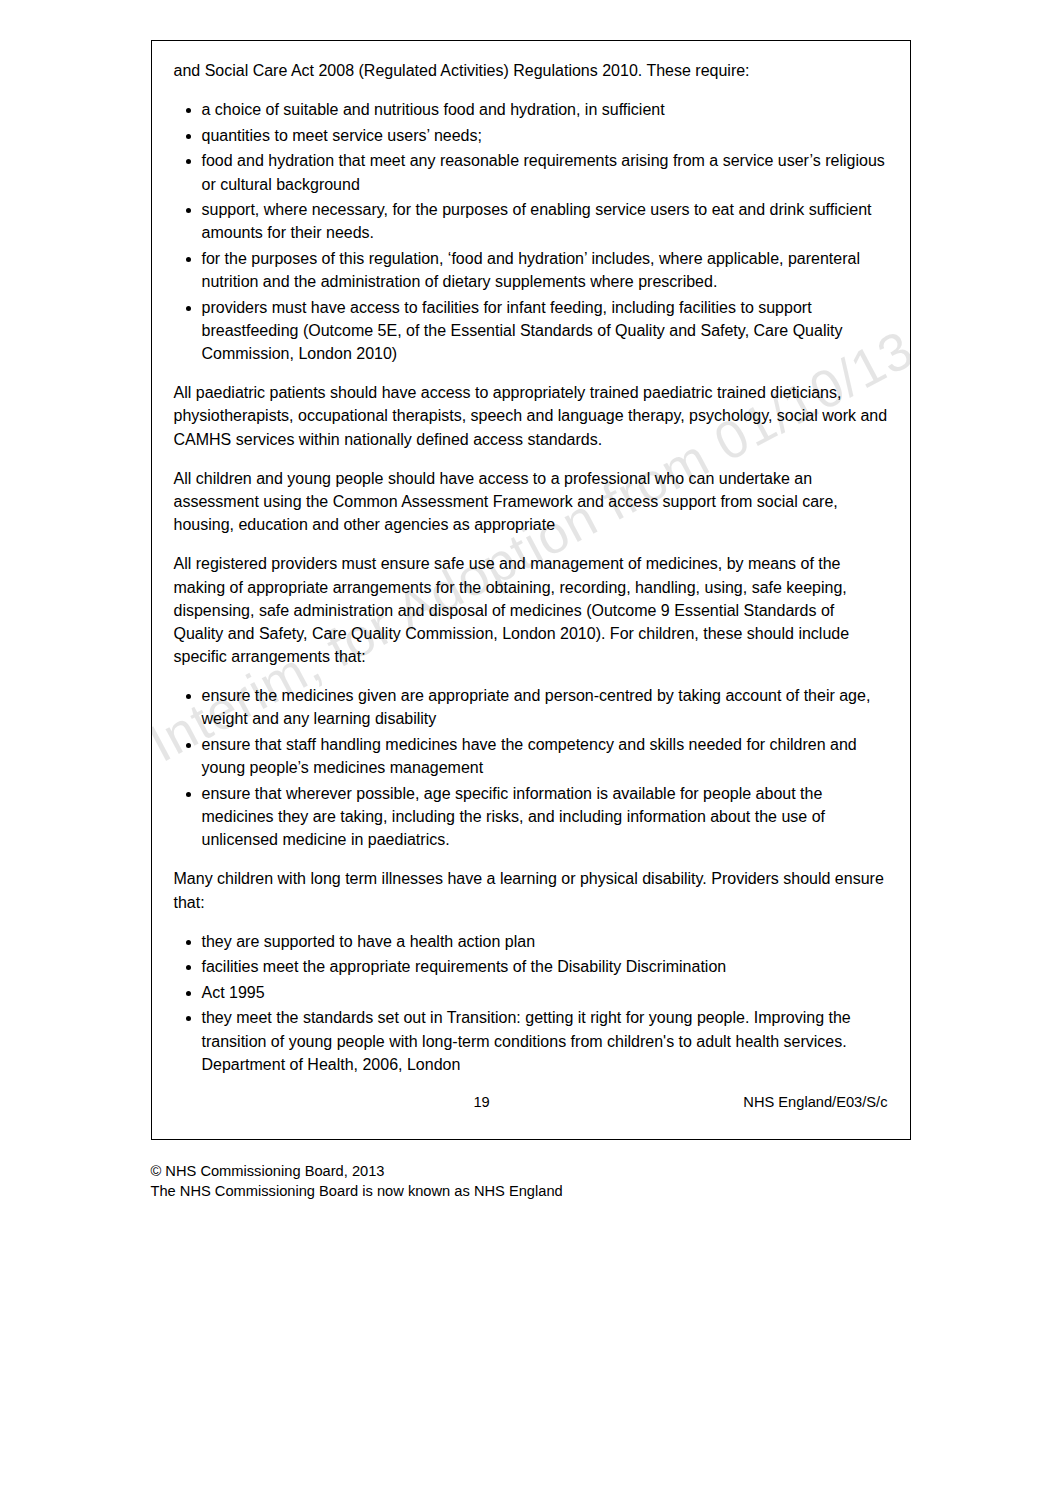Interim, for Adoption from 01/10/13
and Social Care Act 2008 (Regulated Activities) Regulations 2010. These require:
a choice of suitable and nutritious food and hydration, in sufficient
quantities to meet service users’ needs;
food and hydration that meet any reasonable requirements arising from a service user’s religious or cultural background
support, where necessary, for the purposes of enabling service users to eat and drink sufficient amounts for their needs.
for the purposes of this regulation, ‘food and hydration’ includes, where applicable, parenteral nutrition and the administration of dietary supplements where prescribed.
providers must have access to facilities for infant feeding, including facilities to support breastfeeding (Outcome 5E, of the Essential Standards of Quality and Safety, Care Quality Commission, London 2010)
All paediatric patients should have access to appropriately trained paediatric trained dieticians, physiotherapists, occupational therapists, speech and language therapy, psychology, social work and CAMHS services within nationally defined access standards.
All children and young people should have access to a professional who can undertake an assessment using the Common Assessment Framework and access support from social care, housing, education and other agencies as appropriate
All registered providers must ensure safe use and management of medicines, by means of the making of appropriate arrangements for the obtaining, recording, handling, using, safe keeping, dispensing, safe administration and disposal of medicines (Outcome 9 Essential Standards of Quality and Safety, Care Quality Commission, London 2010). For children, these should include specific arrangements that:
ensure the medicines given are appropriate and person-centred by taking account of their age, weight and any learning disability
ensure that staff handling medicines have the competency and skills needed for children and young people’s medicines management
ensure that wherever possible, age specific information is available for people about the medicines they are taking, including the risks, and including information about the use of unlicensed medicine in paediatrics.
Many children with long term illnesses have a learning or physical disability. Providers should ensure that:
they are supported to have a health action plan
facilities meet the appropriate requirements of the Disability Discrimination
Act 1995
they meet the standards set out in Transition: getting it right for young people. Improving the transition of young people with long-term conditions from children's to adult health services. Department of Health, 2006, London
19 NHS England/E03/S/c
© NHS Commissioning Board, 2013
The NHS Commissioning Board is now known as NHS England